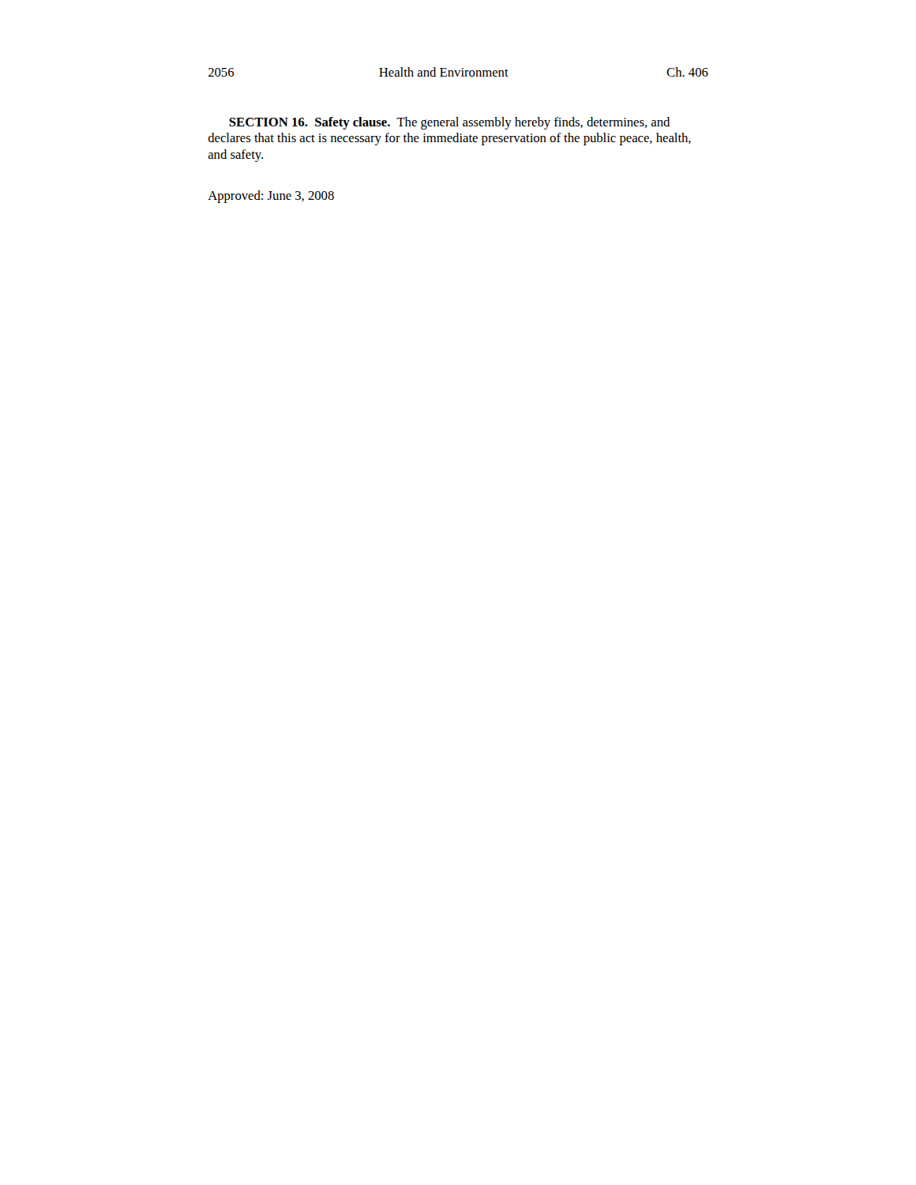2056 Health and Environment Ch. 406
SECTION 16. Safety clause. The general assembly hereby finds, determines, and declares that this act is necessary for the immediate preservation of the public peace, health, and safety.
Approved: June 3, 2008